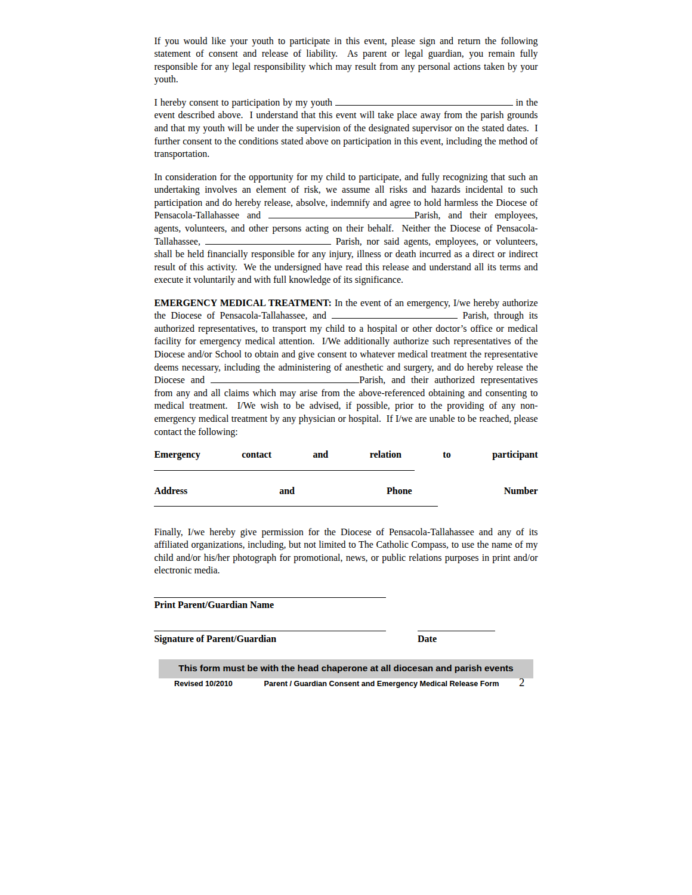If you would like your youth to participate in this event, please sign and return the following statement of consent and release of liability. As parent or legal guardian, you remain fully responsible for any legal responsibility which may result from any personal actions taken by your youth.
I hereby consent to participation by my youth in the event described above. I understand that this event will take place away from the parish grounds and that my youth will be under the supervision of the designated supervisor on the stated dates. I further consent to the conditions stated above on participation in this event, including the method of transportation.
In consideration for the opportunity for my child to participate, and fully recognizing that such an undertaking involves an element of risk, we assume all risks and hazards incidental to such participation and do hereby release, absolve, indemnify and agree to hold harmless the Diocese of Pensacola-Tallahassee and Parish, and their employees, agents, volunteers, and other persons acting on their behalf. Neither the Diocese of Pensacola-Tallahassee, Parish, nor said agents, employees, or volunteers, shall be held financially responsible for any injury, illness or death incurred as a direct or indirect result of this activity. We the undersigned have read this release and understand all its terms and execute it voluntarily and with full knowledge of its significance.
EMERGENCY MEDICAL TREATMENT: In the event of an emergency, I/we hereby authorize the Diocese of Pensacola-Tallahassee, and Parish, through its authorized representatives, to transport my child to a hospital or other doctor’s office or medical facility for emergency medical attention. I/We additionally authorize such representatives of the Diocese and/or School to obtain and give consent to whatever medical treatment the representative deems necessary, including the administering of anesthetic and surgery, and do hereby release the Diocese and Parish, and their authorized representatives from any and all claims which may arise from the above-referenced obtaining and consenting to medical treatment. I/We wish to be advised, if possible, prior to the providing of any non-emergency medical treatment by any physician or hospital. If I/we are unable to be reached, please contact the following:
Emergency contact and relation to participant
Address and Phone Number
Finally, I/we hereby give permission for the Diocese of Pensacola-Tallahassee and any of its affiliated organizations, including, but not limited to The Catholic Compass, to use the name of my child and/or his/her photograph for promotional, news, or public relations purposes in print and/or electronic media.
Print Parent/Guardian Name
Signature of Parent/Guardian
Date
This form must be with the head chaperone at all diocesan and parish events
Revised 10/2010
Parent / Guardian Consent and Emergency Medical Release Form
2